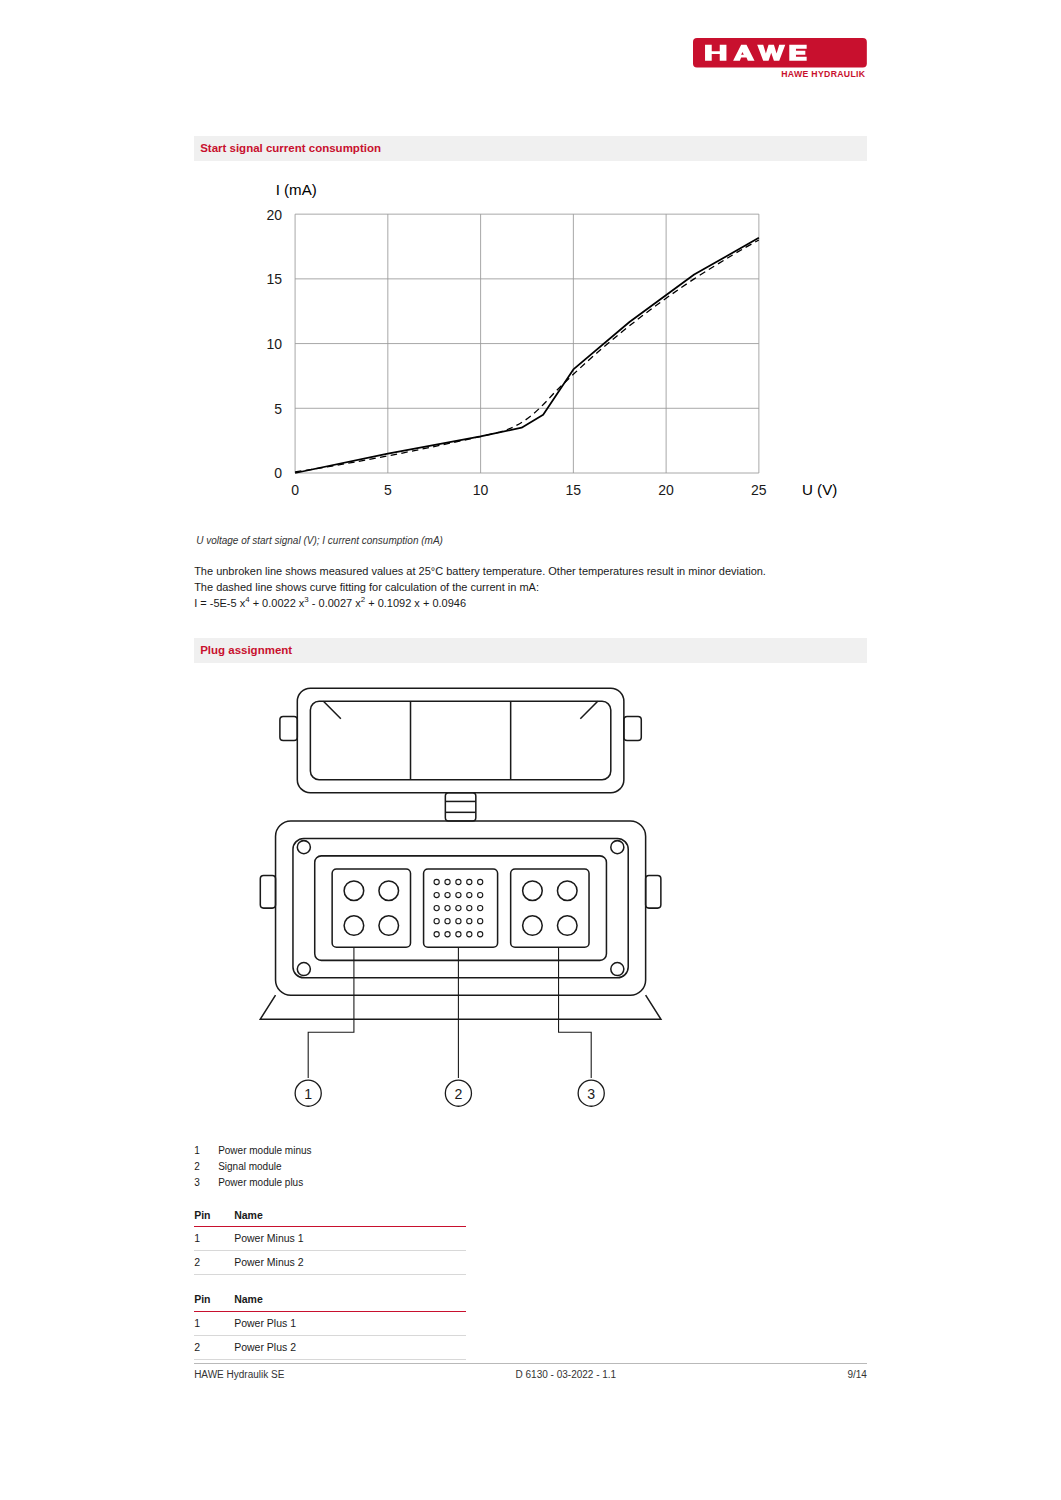HAWE HYDRAULIK
Start signal current consumption
I (mA) U (V) 20 15 10 5 0 0 5 10 15 20 25
U voltage of start signal (V); I current consumption (mA)
The unbroken line shows measured values at 25°C battery temperature. Other temperatures result in minor deviation.
The dashed line shows curve fitting for calculation of the current in mA:
I = -5E-5 x4 + 0.0022 x3 - 0.0027 x2 + 0.1092 x + 0.0946
Plug assignment
1 2 3
1 Power module minus
2 Signal module
3 Power module plus
| Pin | Name |
| --- | --- |
| 1 | Power Minus 1 |
| 2 | Power Minus 2 |
| Pin | Name |
| --- | --- |
| 1 | Power Plus 1 |
| 2 | Power Plus 2 |
HAWE Hydraulik SE
D 6130 - 03-2022 - 1.1
9/14